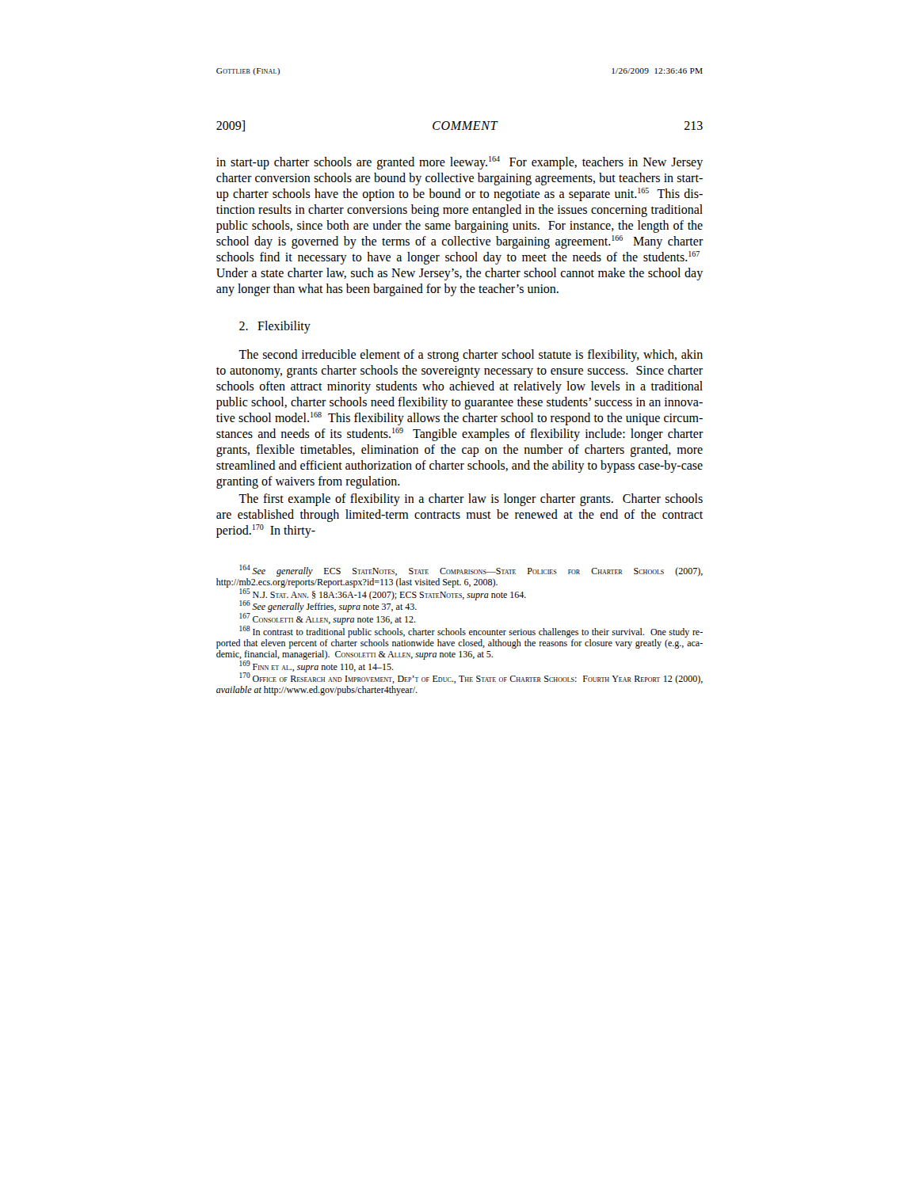Gottlieb (Final)
1/26/2009 12:36:46 PM
2009]
COMMENT
213
in start-up charter schools are granted more leeway.164 For example, teachers in New Jersey charter conversion schools are bound by collective bargaining agreements, but teachers in start-up charter schools have the option to be bound or to negotiate as a separate unit.165 This distinction results in charter conversions being more entangled in the issues concerning traditional public schools, since both are under the same bargaining units. For instance, the length of the school day is governed by the terms of a collective bargaining agreement.166 Many charter schools find it necessary to have a longer school day to meet the needs of the students.167 Under a state charter law, such as New Jersey’s, the charter school cannot make the school day any longer than what has been bargained for by the teacher’s union.
2. Flexibility
The second irreducible element of a strong charter school statute is flexibility, which, akin to autonomy, grants charter schools the sovereignty necessary to ensure success. Since charter schools often attract minority students who achieved at relatively low levels in a traditional public school, charter schools need flexibility to guarantee these students’ success in an innovative school model.168 This flexibility allows the charter school to respond to the unique circumstances and needs of its students.169 Tangible examples of flexibility include: longer charter grants, flexible timetables, elimination of the cap on the number of charters granted, more streamlined and efficient authorization of charter schools, and the ability to bypass case-by-case granting of waivers from regulation.
The first example of flexibility in a charter law is longer charter grants. Charter schools are established through limited-term contracts must be renewed at the end of the contract period.170 In thirty-
164See generally ECS StateNotes, State Comparisons—State Policies for Charter Schools (2007), http://mb2.ecs.org/reports/Report.aspx?id=113 (last visited Sept. 6, 2008).
165N.J. Stat. Ann. § 18A:36A-14 (2007); ECS StateNotes, supra note 164.
166See generally Jeffries, supra note 37, at 43.
167Consoletti & Allen, supra note 136, at 12.
168In contrast to traditional public schools, charter schools encounter serious challenges to their survival. One study reported that eleven percent of charter schools nationwide have closed, although the reasons for closure vary greatly (e.g., academic, financial, managerial). Consoletti & Allen, supra note 136, at 5.
169Finn et al., supra note 110, at 14–15.
170Office of Research and Improvement, Dep’t of Educ., The State of Charter Schools: Fourth Year Report 12 (2000), available at http://www.ed.gov/pubs/charter4thyear/.